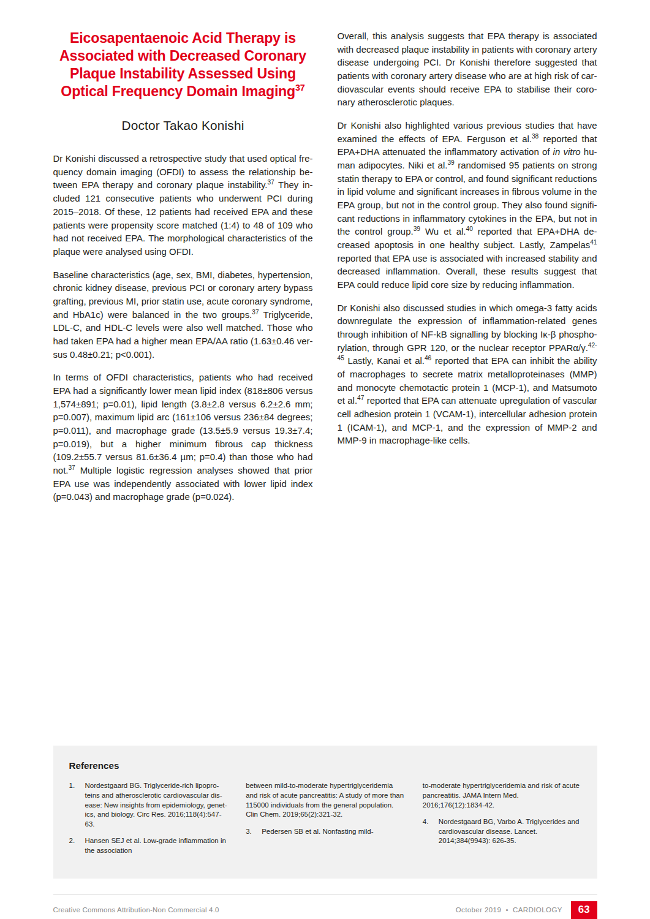Eicosapentaenoic Acid Therapy is Associated with Decreased Coronary Plaque Instability Assessed Using Optical Frequency Domain Imaging37
Doctor Takao Konishi
Dr Konishi discussed a retrospective study that used optical frequency domain imaging (OFDI) to assess the relationship between EPA therapy and coronary plaque instability.37 They included 121 consecutive patients who underwent PCI during 2015–2018. Of these, 12 patients had received EPA and these patients were propensity score matched (1:4) to 48 of 109 who had not received EPA. The morphological characteristics of the plaque were analysed using OFDI.
Baseline characteristics (age, sex, BMI, diabetes, hypertension, chronic kidney disease, previous PCI or coronary artery bypass grafting, previous MI, prior statin use, acute coronary syndrome, and HbA1c) were balanced in the two groups.37 Triglyceride, LDL-C, and HDL-C levels were also well matched. Those who had taken EPA had a higher mean EPA/AA ratio (1.63±0.46 versus 0.48±0.21; p<0.001).
In terms of OFDI characteristics, patients who had received EPA had a significantly lower mean lipid index (818±806 versus 1,574±891; p=0.01), lipid length (3.8±2.8 versus 6.2±2.6 mm; p=0.007), maximum lipid arc (161±106 versus 236±84 degrees; p=0.011), and macrophage grade (13.5±5.9 versus 19.3±7.4; p=0.019), but a higher minimum fibrous cap thickness (109.2±55.7 versus 81.6±36.4 µm; p=0.4) than those who had not.37 Multiple logistic regression analyses showed that prior EPA use was independently associated with lower lipid index (p=0.043) and macrophage grade (p=0.024).
Overall, this analysis suggests that EPA therapy is associated with decreased plaque instability in patients with coronary artery disease undergoing PCI. Dr Konishi therefore suggested that patients with coronary artery disease who are at high risk of cardiovascular events should receive EPA to stabilise their coronary atherosclerotic plaques.
Dr Konishi also highlighted various previous studies that have examined the effects of EPA. Ferguson et al.38 reported that EPA+DHA attenuated the inflammatory activation of in vitro human adipocytes. Niki et al.39 randomised 95 patients on strong statin therapy to EPA or control, and found significant reductions in lipid volume and significant increases in fibrous volume in the EPA group, but not in the control group. They also found significant reductions in inflammatory cytokines in the EPA, but not in the control group.39 Wu et al.40 reported that EPA+DHA decreased apoptosis in one healthy subject. Lastly, Zampelas41 reported that EPA use is associated with increased stability and decreased inflammation. Overall, these results suggest that EPA could reduce lipid core size by reducing inflammation.
Dr Konishi also discussed studies in which omega-3 fatty acids downregulate the expression of inflammation-related genes through inhibition of NF-kB signalling by blocking Iκ-β phosphorylation, through GPR 120, or the nuclear receptor PPARα/γ.42-45 Lastly, Kanai et al.46 reported that EPA can inhibit the ability of macrophages to secrete matrix metalloproteinases (MMP) and monocyte chemotactic protein 1 (MCP-1), and Matsumoto et al.47 reported that EPA can attenuate upregulation of vascular cell adhesion protein 1 (VCAM-1), intercellular adhesion protein 1 (ICAM-1), and MCP-1, and the expression of MMP-2 and MMP-9 in macrophage-like cells.
References
1. Nordestgaard BG. Triglyceride-rich lipoproteins and atherosclerotic cardiovascular disease: New insights from epidemiology, genetics, and biology. Circ Res. 2016;118(4):547-63.
2. Hansen SEJ et al. Low-grade inflammation in the association
between mild-to-moderate hypertriglyceridemia and risk of acute pancreatitis: A study of more than 115000 individuals from the general population. Clin Chem. 2019;65(2):321-32.
3. Pedersen SB et al. Nonfasting mild-
to-moderate hypertriglyceridemia and risk of acute pancreatitis. JAMA Intern Med. 2016;176(12):1834-42.
4. Nordestgaard BG, Varbo A. Triglycerides and cardiovascular disease. Lancet. 2014;384(9943): 626-35.
Creative Commons Attribution-Non Commercial 4.0
October 2019 • CARDIOLOGY 63